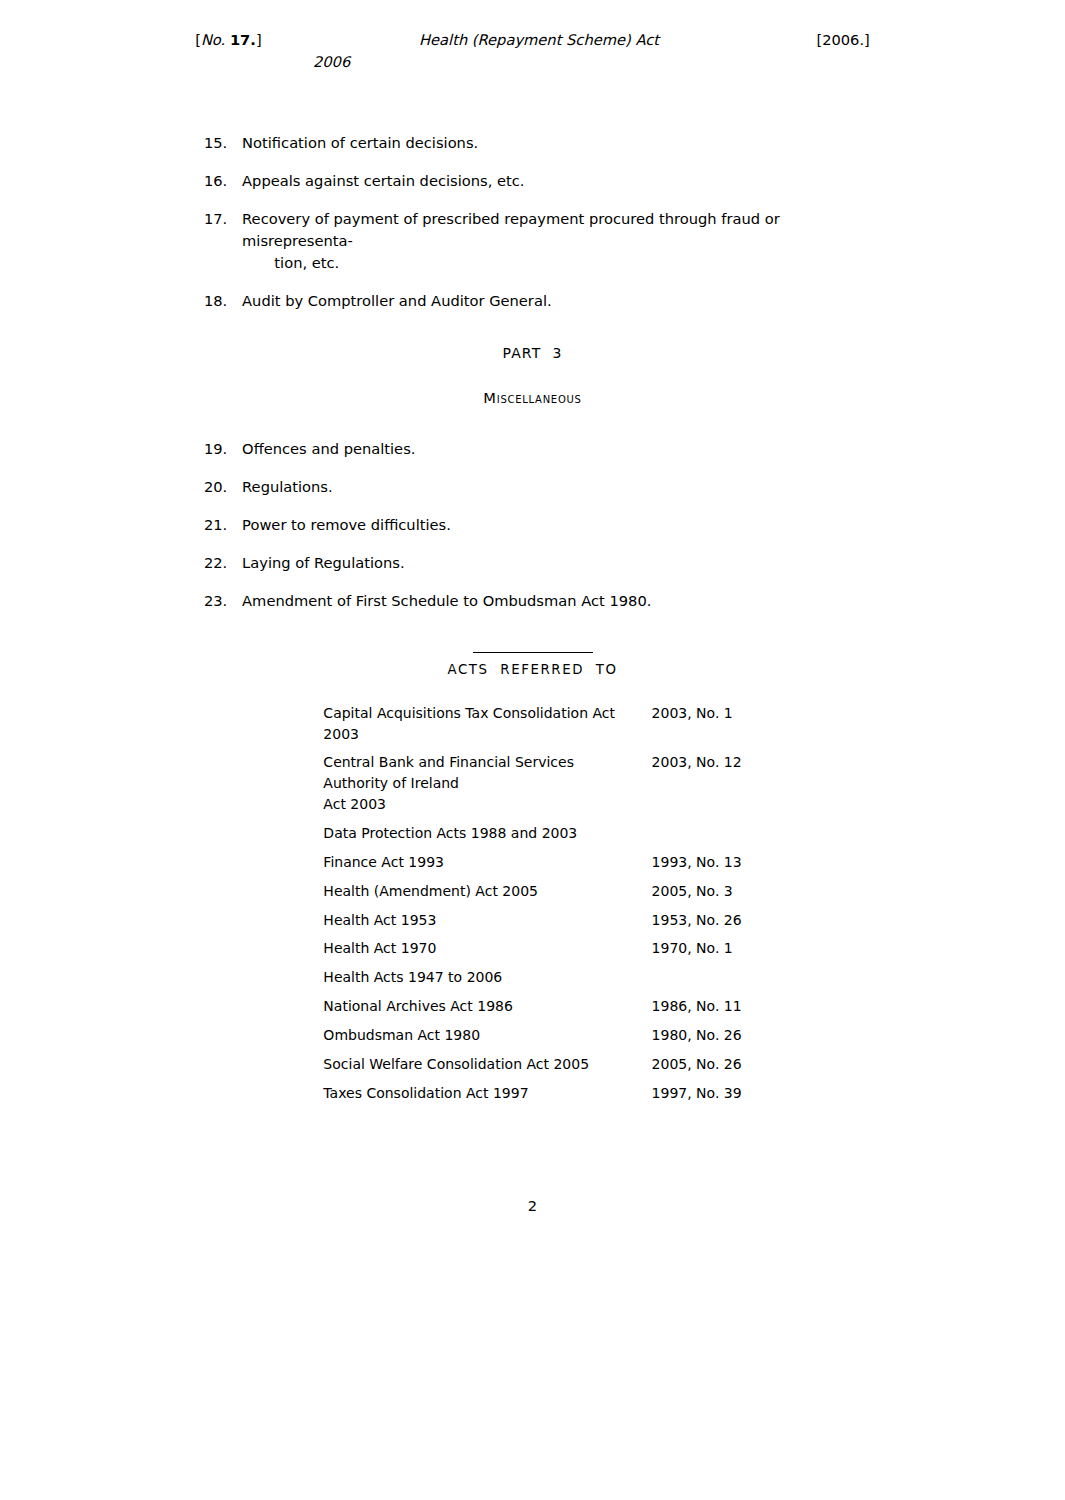[No. 17.]
Health (Repayment Scheme) Act2006
[2006.]
15. Notification of certain decisions.
16. Appeals against certain decisions, etc.
17. Recovery of payment of prescribed repayment procured through fraud or misrepresenta-tion, etc.
18. Audit by Comptroller and Auditor General.
PART 3
Miscellaneous
19. Offences and penalties.
20. Regulations.
21. Power to remove difficulties.
22. Laying of Regulations.
23. Amendment of First Schedule to Ombudsman Act 1980.
ACTS REFERRED TO
| Capital Acquisitions Tax Consolidation Act 2003 | 2003, No. 1 |
| Central Bank and Financial Services Authority of Ireland Act 2003 | 2003, No. 12 |
| Data Protection Acts 1988 and 2003 | |
| Finance Act 1993 | 1993, No. 13 |
| Health (Amendment) Act 2005 | 2005, No. 3 |
| Health Act 1953 | 1953, No. 26 |
| Health Act 1970 | 1970, No. 1 |
| Health Acts 1947 to 2006 | |
| National Archives Act 1986 | 1986, No. 11 |
| Ombudsman Act 1980 | 1980, No. 26 |
| Social Welfare Consolidation Act 2005 | 2005, No. 26 |
| Taxes Consolidation Act 1997 | 1997, No. 39 |
2